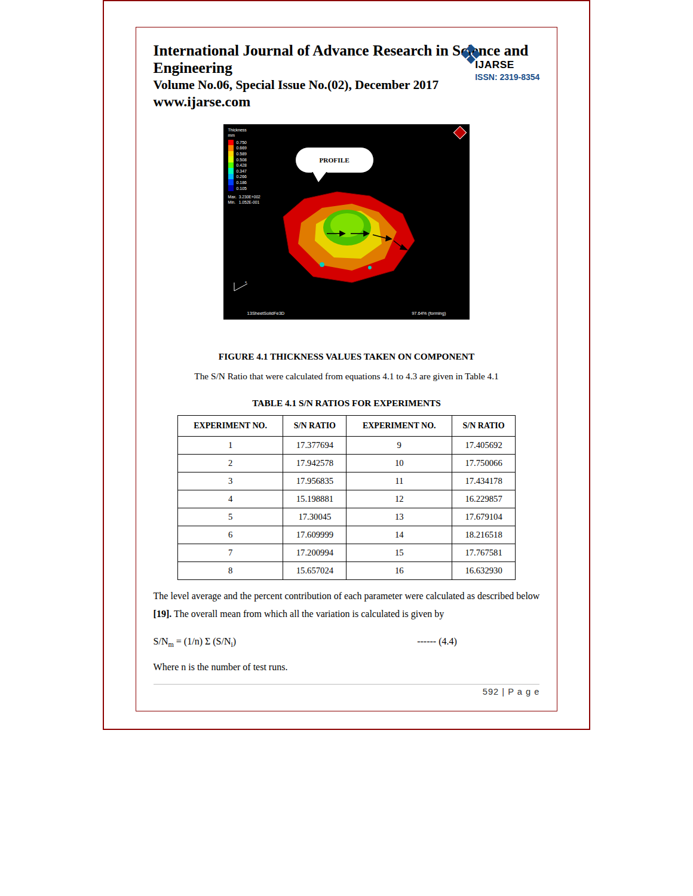International Journal of Advance Research in Science and Engineering
Volume No.06, Special Issue No.(02), December 2017
www.ijarse.com
❖
IJARSE
ISSN: 2319-8354
Thickness
mm
0.750
0.669
0.589
0.508
0.428
0.347
0.266
0.186
0.105
Max. 3.230E+002
Min. 1.052E-001
PROFILE
x
13SheetSolidFe3D 97.64% (forming)
FIGURE 4.1 THICKNESS VALUES TAKEN ON COMPONENT
The S/N Ratio that were calculated from equations 4.1 to 4.3 are given in Table 4.1
TABLE 4.1 S/N RATIOS FOR EXPERIMENTS
| EXPERIMENT NO. | S/N RATIO | EXPERIMENT NO. | S/N RATIO |
| --- | --- | --- | --- |
| 1 | 17.377694 | 9 | 17.405692 |
| 2 | 17.942578 | 10 | 17.750066 |
| 3 | 17.956835 | 11 | 17.434178 |
| 4 | 15.198881 | 12 | 16.229857 |
| 5 | 17.30045 | 13 | 17.679104 |
| 6 | 17.609999 | 14 | 18.216518 |
| 7 | 17.200994 | 15 | 17.767581 |
| 8 | 15.657024 | 16 | 16.632930 |
The level average and the percent contribution of each parameter were calculated as described below [19]. The overall mean from which all the variation is calculated is given by
S/Nm = (1/n) Σ (S/Ni) ------ (4.4)
Where n is the number of test runs.
592 | P a g e